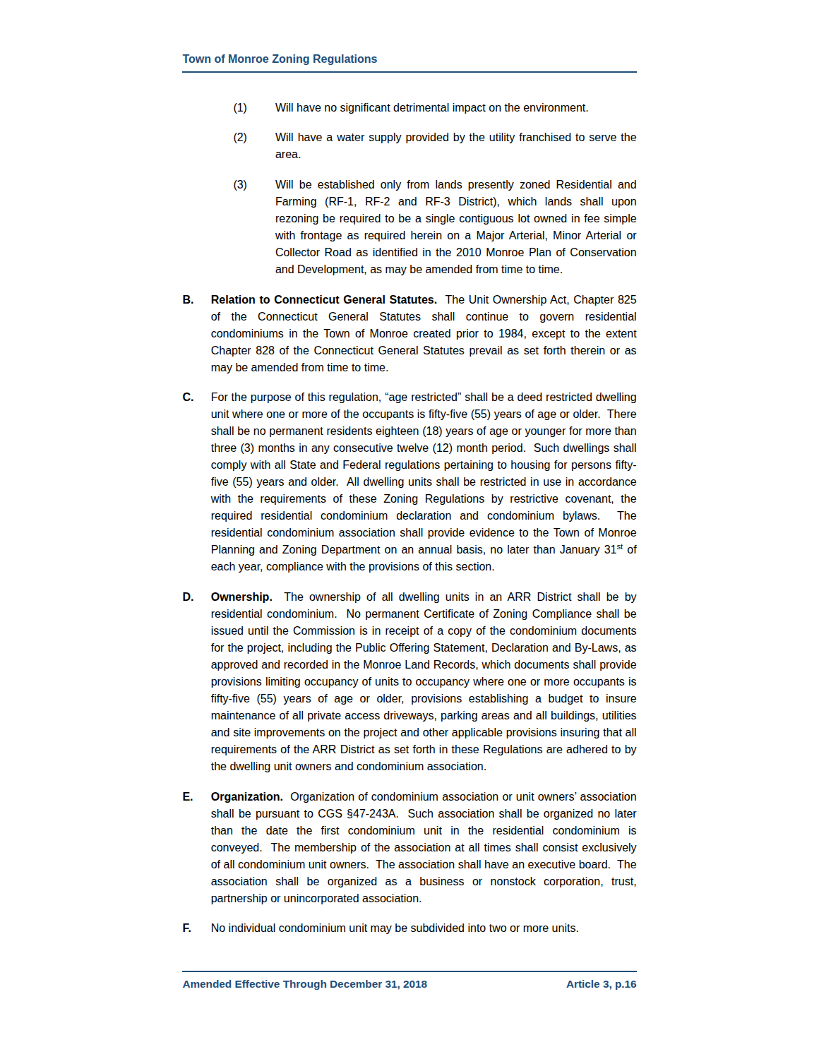Town of Monroe Zoning Regulations
(1)
Will have no significant detrimental impact on the environment.
(2)
Will have a water supply provided by the utility franchised to serve the area.
(3)
Will be established only from lands presently zoned Residential and Farming (RF-1, RF-2 and RF-3 District), which lands shall upon rezoning be required to be a single contiguous lot owned in fee simple with frontage as required herein on a Major Arterial, Minor Arterial or Collector Road as identified in the 2010 Monroe Plan of Conservation and Development, as may be amended from time to time.
B.
Relation to Connecticut General Statutes. The Unit Ownership Act, Chapter 825 of the Connecticut General Statutes shall continue to govern residential condominiums in the Town of Monroe created prior to 1984, except to the extent Chapter 828 of the Connecticut General Statutes prevail as set forth therein or as may be amended from time to time.
C.
For the purpose of this regulation, “age restricted” shall be a deed restricted dwelling unit where one or more of the occupants is fifty-five (55) years of age or older. There shall be no permanent residents eighteen (18) years of age or younger for more than three (3) months in any consecutive twelve (12) month period. Such dwellings shall comply with all State and Federal regulations pertaining to housing for persons fifty-five (55) years and older. All dwelling units shall be restricted in use in accordance with the requirements of these Zoning Regulations by restrictive covenant, the required residential condominium declaration and condominium bylaws. The residential condominium association shall provide evidence to the Town of Monroe Planning and Zoning Department on an annual basis, no later than January 31st of each year, compliance with the provisions of this section.
D.
Ownership. The ownership of all dwelling units in an ARR District shall be by residential condominium. No permanent Certificate of Zoning Compliance shall be issued until the Commission is in receipt of a copy of the condominium documents for the project, including the Public Offering Statement, Declaration and By-Laws, as approved and recorded in the Monroe Land Records, which documents shall provide provisions limiting occupancy of units to occupancy where one or more occupants is fifty-five (55) years of age or older, provisions establishing a budget to insure maintenance of all private access driveways, parking areas and all buildings, utilities and site improvements on the project and other applicable provisions insuring that all requirements of the ARR District as set forth in these Regulations are adhered to by the dwelling unit owners and condominium association.
E.
Organization. Organization of condominium association or unit owners’ association shall be pursuant to CGS §47-243A. Such association shall be organized no later than the date the first condominium unit in the residential condominium is conveyed. The membership of the association at all times shall consist exclusively of all condominium unit owners. The association shall have an executive board. The association shall be organized as a business or nonstock corporation, trust, partnership or unincorporated association.
F.
No individual condominium unit may be subdivided into two or more units.
Amended Effective Through December 31, 2018
Article 3, p.16